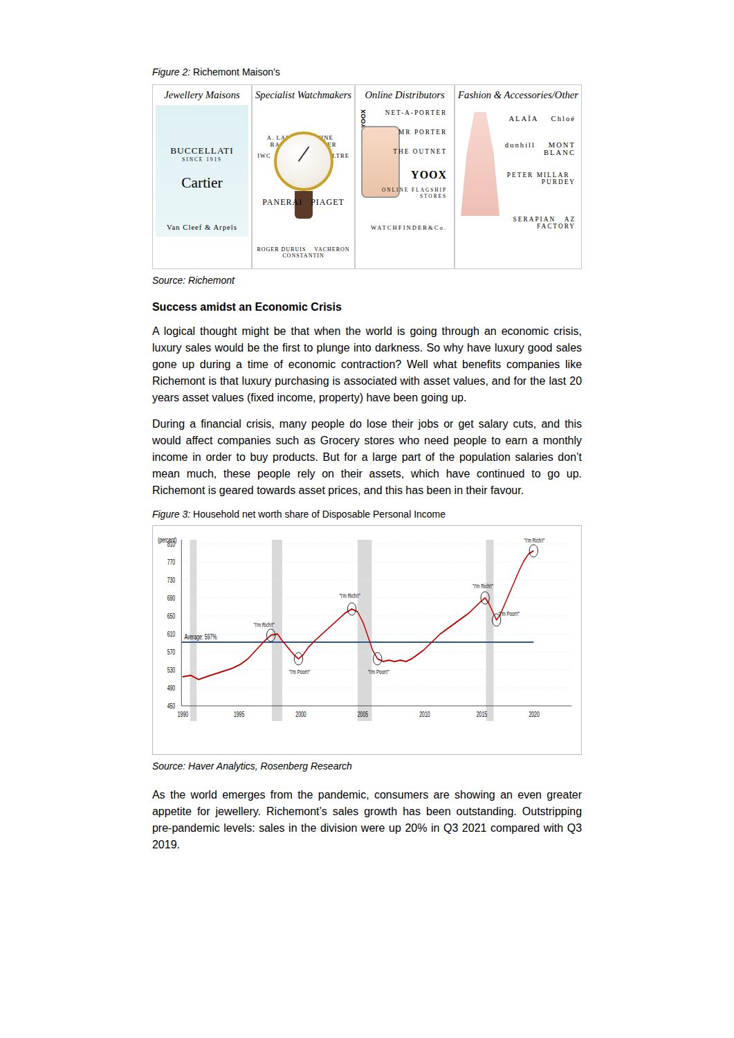Figure 2: Richemont Maison’s
Jewellery Maisons
BUCCELLATISINCE 1919
Cartier
Van Cleef & Arpels
Specialist Watchmakers
A. LANGE & SÖHNE BAUME & MERCIER
IWC JAEGER-LECOULTRE
PANERAI PIAGET
ROGER DUBUIS VACHERON CONSTANTIN
Online Distributors
YOOX
NET-A-PORTER
MR PORTER
THE OUTNET
YOOX
ONLINE FLAGSHIP STORES
WATCHFINDER&Co.
Fashion & Accessories/Other
ALAÏA Chloé
dunhill MONT BLANC
PETER MILLAR PURDEY
SERAPIAN AZ FACTORY
Source: Richemont
Success amidst an Economic Crisis
A logical thought might be that when the world is going through an economic crisis, luxury sales would be the first to plunge into darkness. So why have luxury good sales gone up during a time of economic contraction? Well what benefits companies like Richemont is that luxury purchasing is associated with asset values, and for the last 20 years asset values (fixed income, property) have been going up.
During a financial crisis, many people do lose their jobs or get salary cuts, and this would affect companies such as Grocery stores who need people to earn a monthly income in order to buy products. But for a large part of the population salaries don’t mean much, these people rely on their assets, which have continued to go up. Richemont is geared towards asset prices, and this has been in their favour.
Figure 3: Household net worth share of Disposable Personal Income
(percent) 810 770 730 690 650 610 570 530 490 450 Average: 597% "I'm Rich!!" "I'm Poor!!" "I'm Rich!!" "I'm Poor!!" "I'm Rich!!" "I'm Poor!!" "I'm Rich!!" 1990 1995 2000 2005 2010 2015 2020
Source: Haver Analytics, Rosenberg Research
As the world emerges from the pandemic, consumers are showing an even greater appetite for jewellery. Richemont’s sales growth has been outstanding. Outstripping pre-pandemic levels: sales in the division were up 20% in Q3 2021 compared with Q3 2019.